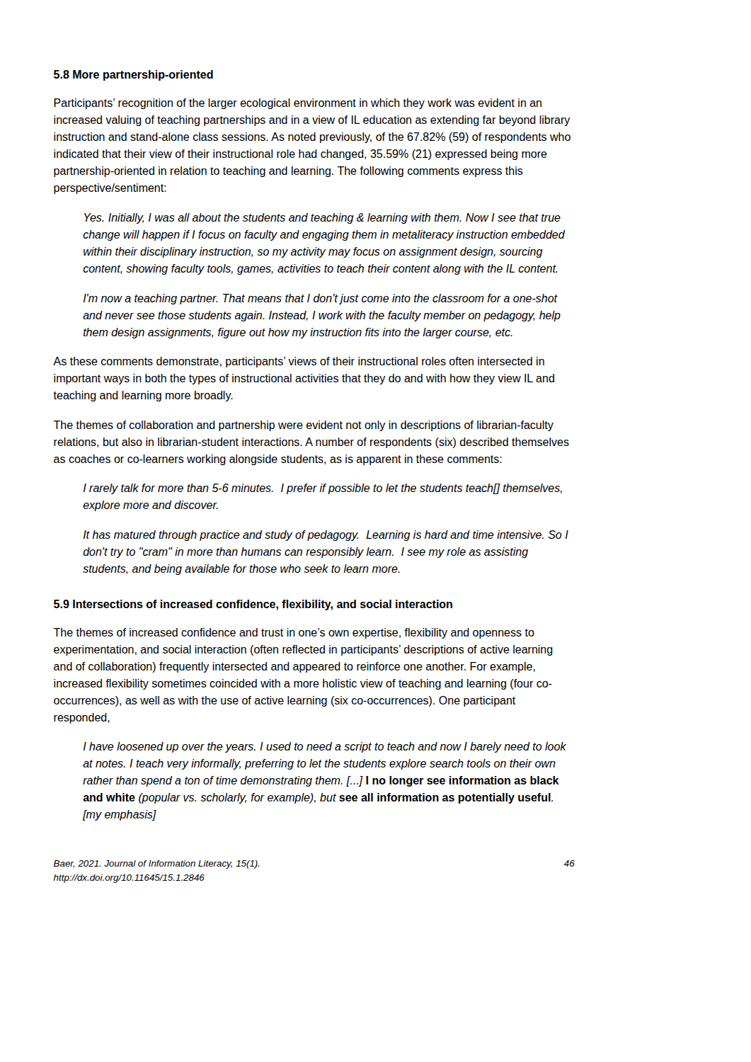5.8 More partnership-oriented
Participants’ recognition of the larger ecological environment in which they work was evident in an increased valuing of teaching partnerships and in a view of IL education as extending far beyond library instruction and stand-alone class sessions. As noted previously, of the 67.82% (59) of respondents who indicated that their view of their instructional role had changed, 35.59% (21) expressed being more partnership-oriented in relation to teaching and learning. The following comments express this perspective/sentiment:
Yes. Initially, I was all about the students and teaching & learning with them. Now I see that true change will happen if I focus on faculty and engaging them in metaliteracy instruction embedded within their disciplinary instruction, so my activity may focus on assignment design, sourcing content, showing faculty tools, games, activities to teach their content along with the IL content.
I'm now a teaching partner. That means that I don't just come into the classroom for a one-shot and never see those students again. Instead, I work with the faculty member on pedagogy, help them design assignments, figure out how my instruction fits into the larger course, etc.
As these comments demonstrate, participants’ views of their instructional roles often intersected in important ways in both the types of instructional activities that they do and with how they view IL and teaching and learning more broadly.
The themes of collaboration and partnership were evident not only in descriptions of librarian-faculty relations, but also in librarian-student interactions. A number of respondents (six) described themselves as coaches or co-learners working alongside students, as is apparent in these comments:
I rarely talk for more than 5-6 minutes. I prefer if possible to let the students teach[] themselves, explore more and discover.
It has matured through practice and study of pedagogy. Learning is hard and time intensive. So I don't try to "cram" in more than humans can responsibly learn. I see my role as assisting students, and being available for those who seek to learn more.
5.9 Intersections of increased confidence, flexibility, and social interaction
The themes of increased confidence and trust in one’s own expertise, flexibility and openness to experimentation, and social interaction (often reflected in participants’ descriptions of active learning and of collaboration) frequently intersected and appeared to reinforce one another. For example, increased flexibility sometimes coincided with a more holistic view of teaching and learning (four co-occurrences), as well as with the use of active learning (six co-occurrences). One participant responded,
I have loosened up over the years. I used to need a script to teach and now I barely need to look at notes. I teach very informally, preferring to let the students explore search tools on their own rather than spend a ton of time demonstrating them. [...] I no longer see information as black and white (popular vs. scholarly, for example), but see all information as potentially useful. [my emphasis]
Baer, 2021. Journal of Information Literacy, 15(1).
http://dx.doi.org/10.11645/15.1.2846
46